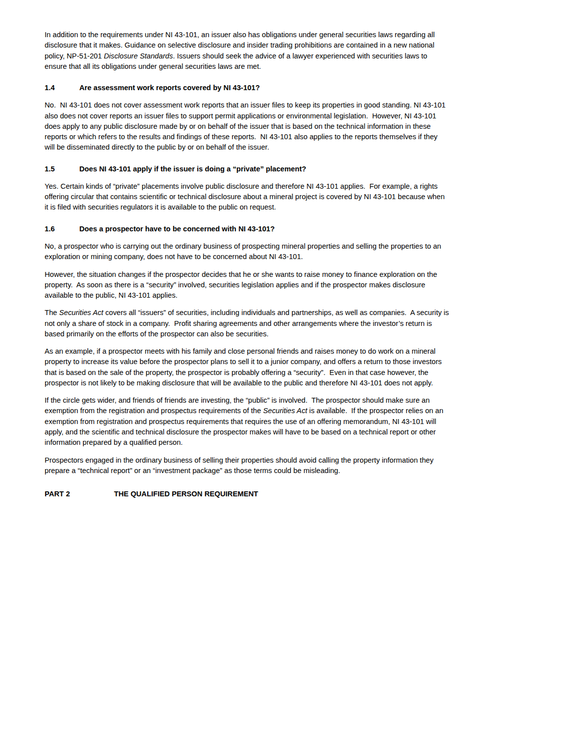In addition to the requirements under NI 43-101, an issuer also has obligations under general securities laws regarding all disclosure that it makes. Guidance on selective disclosure and insider trading prohibitions are contained in a new national policy, NP-51-201 Disclosure Standards. Issuers should seek the advice of a lawyer experienced with securities laws to ensure that all its obligations under general securities laws are met.
1.4 Are assessment work reports covered by NI 43-101?
No. NI 43-101 does not cover assessment work reports that an issuer files to keep its properties in good standing. NI 43-101 also does not cover reports an issuer files to support permit applications or environmental legislation. However, NI 43-101 does apply to any public disclosure made by or on behalf of the issuer that is based on the technical information in these reports or which refers to the results and findings of these reports. NI 43-101 also applies to the reports themselves if they will be disseminated directly to the public by or on behalf of the issuer.
1.5 Does NI 43-101 apply if the issuer is doing a “private” placement?
Yes. Certain kinds of “private” placements involve public disclosure and therefore NI 43-101 applies. For example, a rights offering circular that contains scientific or technical disclosure about a mineral project is covered by NI 43-101 because when it is filed with securities regulators it is available to the public on request.
1.6 Does a prospector have to be concerned with NI 43-101?
No, a prospector who is carrying out the ordinary business of prospecting mineral properties and selling the properties to an exploration or mining company, does not have to be concerned about NI 43-101.
However, the situation changes if the prospector decides that he or she wants to raise money to finance exploration on the property. As soon as there is a “security” involved, securities legislation applies and if the prospector makes disclosure available to the public, NI 43-101 applies.
The Securities Act covers all “issuers” of securities, including individuals and partnerships, as well as companies. A security is not only a share of stock in a company. Profit sharing agreements and other arrangements where the investor’s return is based primarily on the efforts of the prospector can also be securities.
As an example, if a prospector meets with his family and close personal friends and raises money to do work on a mineral property to increase its value before the prospector plans to sell it to a junior company, and offers a return to those investors that is based on the sale of the property, the prospector is probably offering a “security”. Even in that case however, the prospector is not likely to be making disclosure that will be available to the public and therefore NI 43-101 does not apply.
If the circle gets wider, and friends of friends are investing, the “public” is involved. The prospector should make sure an exemption from the registration and prospectus requirements of the Securities Act is available. If the prospector relies on an exemption from registration and prospectus requirements that requires the use of an offering memorandum, NI 43-101 will apply, and the scientific and technical disclosure the prospector makes will have to be based on a technical report or other information prepared by a qualified person.
Prospectors engaged in the ordinary business of selling their properties should avoid calling the property information they prepare a “technical report” or an “investment package” as those terms could be misleading.
PART 2 THE QUALIFIED PERSON REQUIREMENT